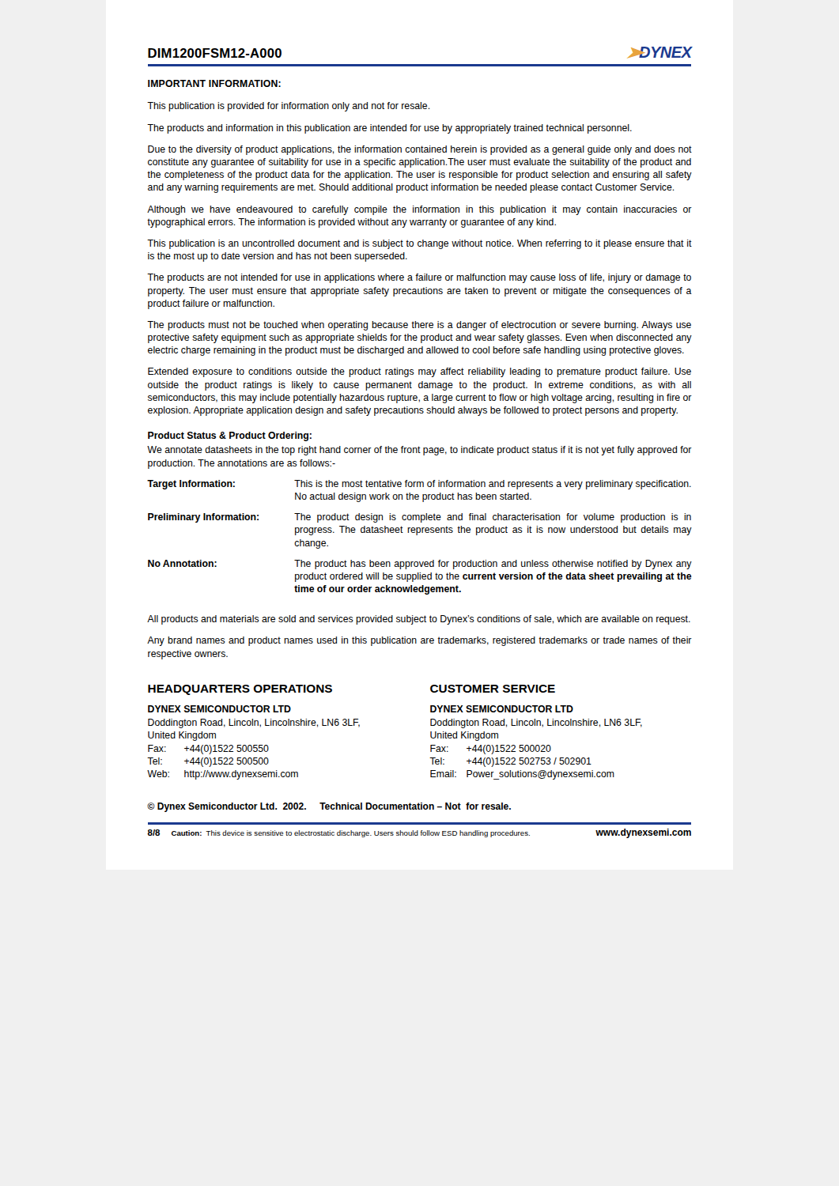DIM1200FSM12-A000
➤DYNEX
IMPORTANT INFORMATION:
This publication is provided for information only and not for resale.
The products and information in this publication are intended for use by appropriately trained technical personnel.
Due to the diversity of product applications, the information contained herein is provided as a general guide only and does not constitute any guarantee of suitability for use in a specific application.The user must evaluate the suitability of the product and the completeness of the product data for the application. The user is responsible for product selection and ensuring all safety and any warning requirements are met. Should additional product information be needed please contact Customer Service.
Although we have endeavoured to carefully compile the information in this publication it may contain inaccuracies or typographical errors. The information is provided without any warranty or guarantee of any kind.
This publication is an uncontrolled document and is subject to change without notice. When referring to it please ensure that it is the most up to date version and has not been superseded.
The products are not intended for use in applications where a failure or malfunction may cause loss of life, injury or damage to property. The user must ensure that appropriate safety precautions are taken to prevent or mitigate the consequences of a product failure or malfunction.
The products must not be touched when operating because there is a danger of electrocution or severe burning. Always use protective safety equipment such as appropriate shields for the product and wear safety glasses. Even when disconnected any electric charge remaining in the product must be discharged and allowed to cool before safe handling using protective gloves.
Extended exposure to conditions outside the product ratings may affect reliability leading to premature product failure. Use outside the product ratings is likely to cause permanent damage to the product. In extreme conditions, as with all semiconductors, this may include potentially hazardous rupture, a large current to flow or high voltage arcing, resulting in fire or explosion. Appropriate application design and safety precautions should always be followed to protect persons and property.
Product Status & Product Ordering:
We annotate datasheets in the top right hand corner of the front page, to indicate product status if it is not yet fully approved for production. The annotations are as follows:-
| Target Information: | This is the most tentative form of information and represents a very preliminary specification. No actual design work on the product has been started. |
| Preliminary Information: | The product design is complete and final characterisation for volume production is in progress. The datasheet represents the product as it is now understood but details may change. |
| No Annotation: | The product has been approved for production and unless otherwise notified by Dynex any product ordered will be supplied to the current version of the data sheet prevailing at the time of our order acknowledgement. |
All products and materials are sold and services provided subject to Dynex’s conditions of sale, which are available on request.
Any brand names and product names used in this publication are trademarks, registered trademarks or trade names of their respective owners.
HEADQUARTERS OPERATIONS
DYNEX SEMICONDUCTOR LTD
Doddington Road, Lincoln, Lincolnshire, LN6 3LF,
United Kingdom
Fax:+44(0)1522 500550
Tel:+44(0)1522 500500
Web: http://www.dynexsemi.com
CUSTOMER SERVICE
DYNEX SEMICONDUCTOR LTD
Doddington Road, Lincoln, Lincolnshire, LN6 3LF,
United Kingdom
Fax:+44(0)1522 500020
Tel:+44(0)1522 502753 / 502901
Email: Power_solutions@dynexsemi.com
© Dynex Semiconductor Ltd. 2002. Technical Documentation – Not for resale.
8/8
Caution: This device is sensitive to electrostatic discharge. Users should follow ESD handling procedures.
www.dynexsemi.com